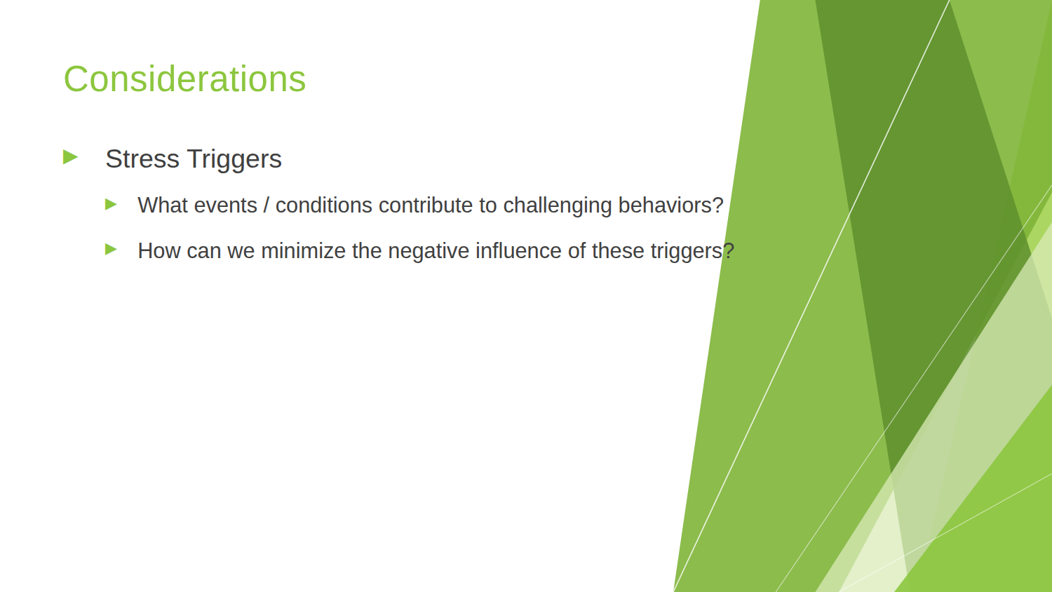Considerations
Stress Triggers
What events / conditions contribute to challenging behaviors?
How can we minimize the negative influence of these triggers?